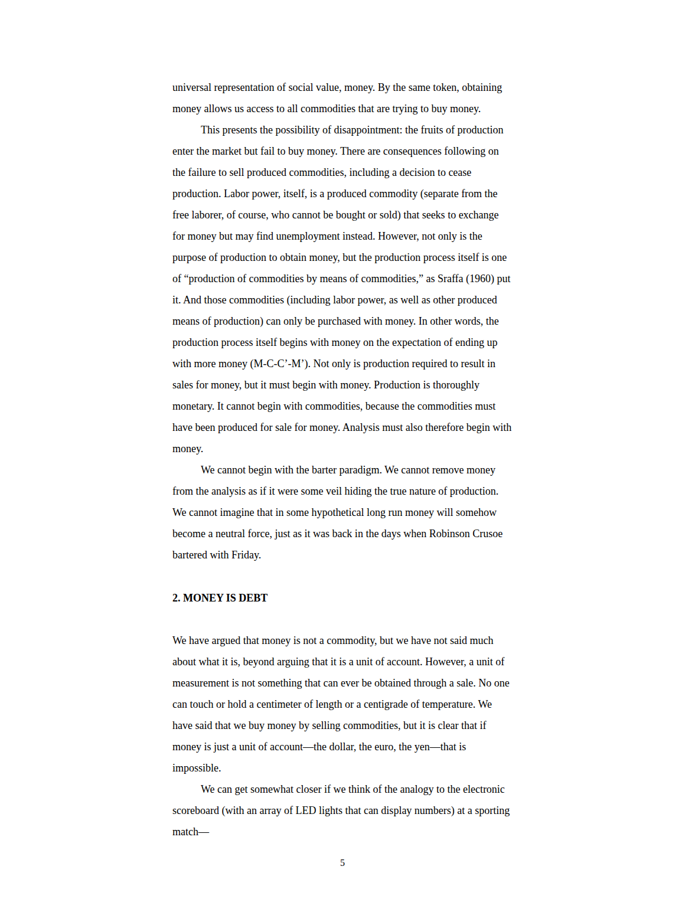universal representation of social value, money. By the same token, obtaining money allows us access to all commodities that are trying to buy money.
This presents the possibility of disappointment: the fruits of production enter the market but fail to buy money. There are consequences following on the failure to sell produced commodities, including a decision to cease production. Labor power, itself, is a produced commodity (separate from the free laborer, of course, who cannot be bought or sold) that seeks to exchange for money but may find unemployment instead. However, not only is the purpose of production to obtain money, but the production process itself is one of “production of commodities by means of commodities,” as Sraffa (1960) put it. And those commodities (including labor power, as well as other produced means of production) can only be purchased with money. In other words, the production process itself begins with money on the expectation of ending up with more money (M-C-C’-M’). Not only is production required to result in sales for money, but it must begin with money. Production is thoroughly monetary. It cannot begin with commodities, because the commodities must have been produced for sale for money. Analysis must also therefore begin with money.
We cannot begin with the barter paradigm. We cannot remove money from the analysis as if it were some veil hiding the true nature of production. We cannot imagine that in some hypothetical long run money will somehow become a neutral force, just as it was back in the days when Robinson Crusoe bartered with Friday.
2. MONEY IS DEBT
We have argued that money is not a commodity, but we have not said much about what it is, beyond arguing that it is a unit of account. However, a unit of measurement is not something that can ever be obtained through a sale. No one can touch or hold a centimeter of length or a centigrade of temperature. We have said that we buy money by selling commodities, but it is clear that if money is just a unit of account—the dollar, the euro, the yen—that is impossible.
We can get somewhat closer if we think of the analogy to the electronic scoreboard (with an array of LED lights that can display numbers) at a sporting match—
5